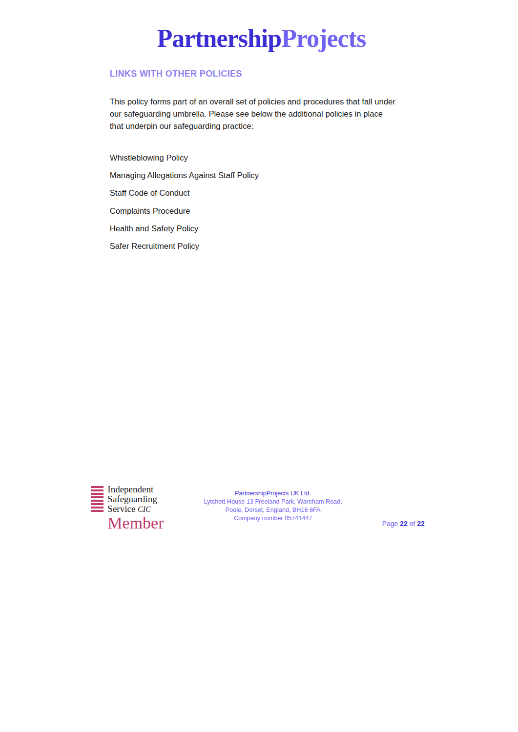Partnership Projects
LINKS WITH OTHER POLICIES
This policy forms part of an overall set of policies and procedures that fall under our safeguarding umbrella. Please see below the additional policies in place that underpin our safeguarding practice:
Whistleblowing Policy
Managing Allegations Against Staff Policy
Staff Code of Conduct
Complaints Procedure
Health and Safety Policy
Safer Recruitment Policy
Independent Safeguarding Service CIC Member
PartnershipProjects UK Ltd.
Lytchett House 13 Freeland Park, Wareham Road,
Poole, Dorset, England, BH16 6FA
Company number 05741447
Page 22 of 22